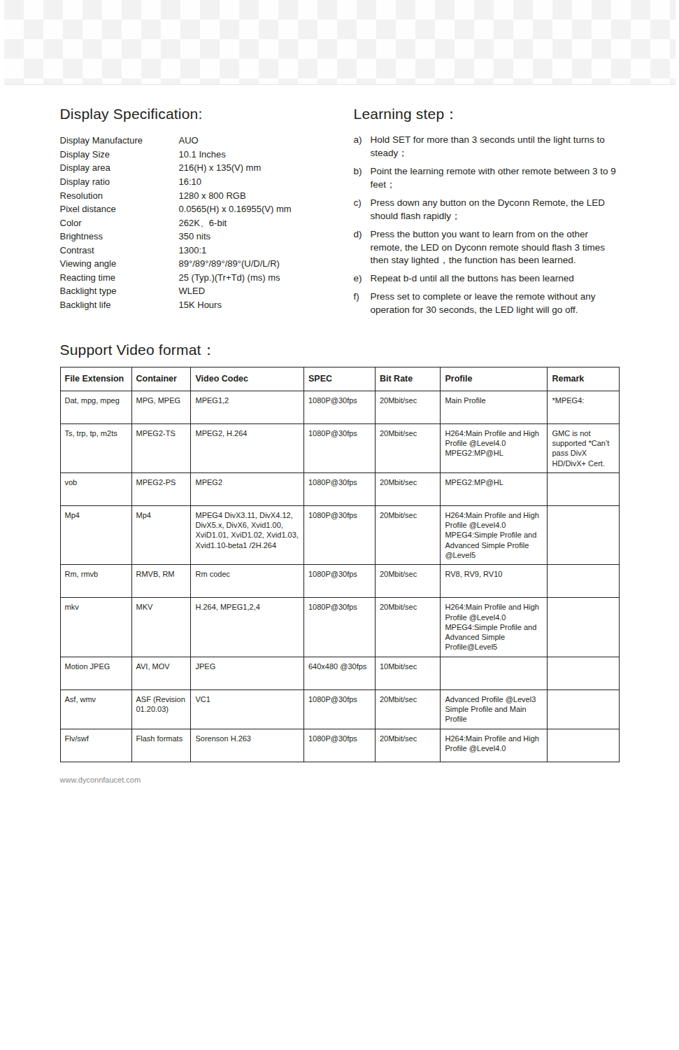Display Specification:
| Display Manufacture | AUO |
| Display Size | 10.1 Inches |
| Display area | 216(H) x 135(V) mm |
| Display ratio | 16:10 |
| Resolution | 1280 x 800 RGB |
| Pixel distance | 0.0565(H) x 0.16955(V) mm |
| Color | 262K、6-bit |
| Brightness | 350 nits |
| Contrast | 1300:1 |
| Viewing angle | 89°/89°/89°/89°(U/D/L/R) |
| Reacting time | 25 (Typ.)(Tr+Td) (ms) ms |
| Backlight type | WLED |
| Backlight life | 15K Hours |
Learning step：
a) Hold SET for more than 3 seconds until the light turns to steady；
b) Point the learning remote with other remote between 3 to 9 feet；
c) Press down any button on the Dyconn Remote, the LED should flash rapidly；
d) Press the button you want to learn from on the other remote, the LED on Dyconn remote should flash 3 times then stay lighted，the function has been learned.
e) Repeat b-d until all the buttons has been learned
f) Press set to complete or leave the remote without any operation for 30 seconds, the LED light will go off.
Support Video format：
| File Extension | Container | Video Codec | SPEC | Bit Rate | Profile | Remark |
| --- | --- | --- | --- | --- | --- | --- |
| Dat, mpg, mpeg | MPG, MPEG | MPEG1,2 | 1080P@30fps | 20Mbit/sec | Main Profile | *MPEG4: |
| Ts, trp, tp, m2ts | MPEG2-TS | MPEG2, H.264 | 1080P@30fps | 20Mbit/sec | H264:Main Profile and High Profile @Level4.0 MPEG2:MP@HL | GMC is not supported *Can’t pass DivX HD/DivX+ Cert. |
| vob | MPEG2-PS | MPEG2 | 1080P@30fps | 20Mbit/sec | MPEG2:MP@HL | |
| Mp4 | Mp4 | MPEG4 DivX3.11, DivX4.12, DivX5.x, DivX6, Xvid1.00, XviD1.01, XviD1.02, Xvid1.03, Xvid1.10-beta1 /2H.264 | 1080P@30fps | 20Mbit/sec | H264:Main Profile and High Profile @Level4.0 MPEG4:Simple Profile and Advanced Simple Profile @Level5 | |
| Rm, rmvb | RMVB, RM | Rm codec | 1080P@30fps | 20Mbit/sec | RV8, RV9, RV10 | |
| mkv | MKV | H.264, MPEG1,2,4 | 1080P@30fps | 20Mbit/sec | H264:Main Profile and High Profile @Level4.0 MPEG4:Simple Profile and Advanced Simple Profile@Level5 | |
| Motion JPEG | AVI, MOV | JPEG | 640x480 @30fps | 10Mbit/sec | | |
| Asf, wmv | ASF (Revision 01.20.03) | VC1 | 1080P@30fps | 20Mbit/sec | Advanced Profile @Level3 Simple Profile and Main Profile | |
| Flv/swf | Flash formats | Sorenson H.263 | 1080P@30fps | 20Mbit/sec | H264:Main Profile and High Profile @Level4.0 | |
www.dyconnfaucet.com